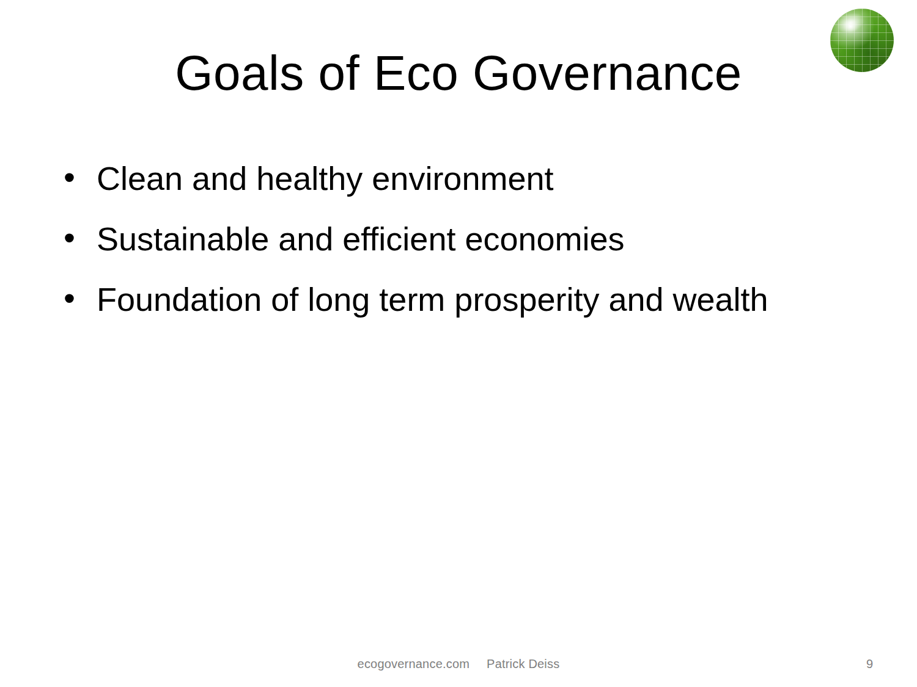Goals of Eco Governance
Clean and healthy environment
Sustainable and efficient economies
Foundation of long term prosperity and wealth
ecogovernance.com Patrick Deiss
9